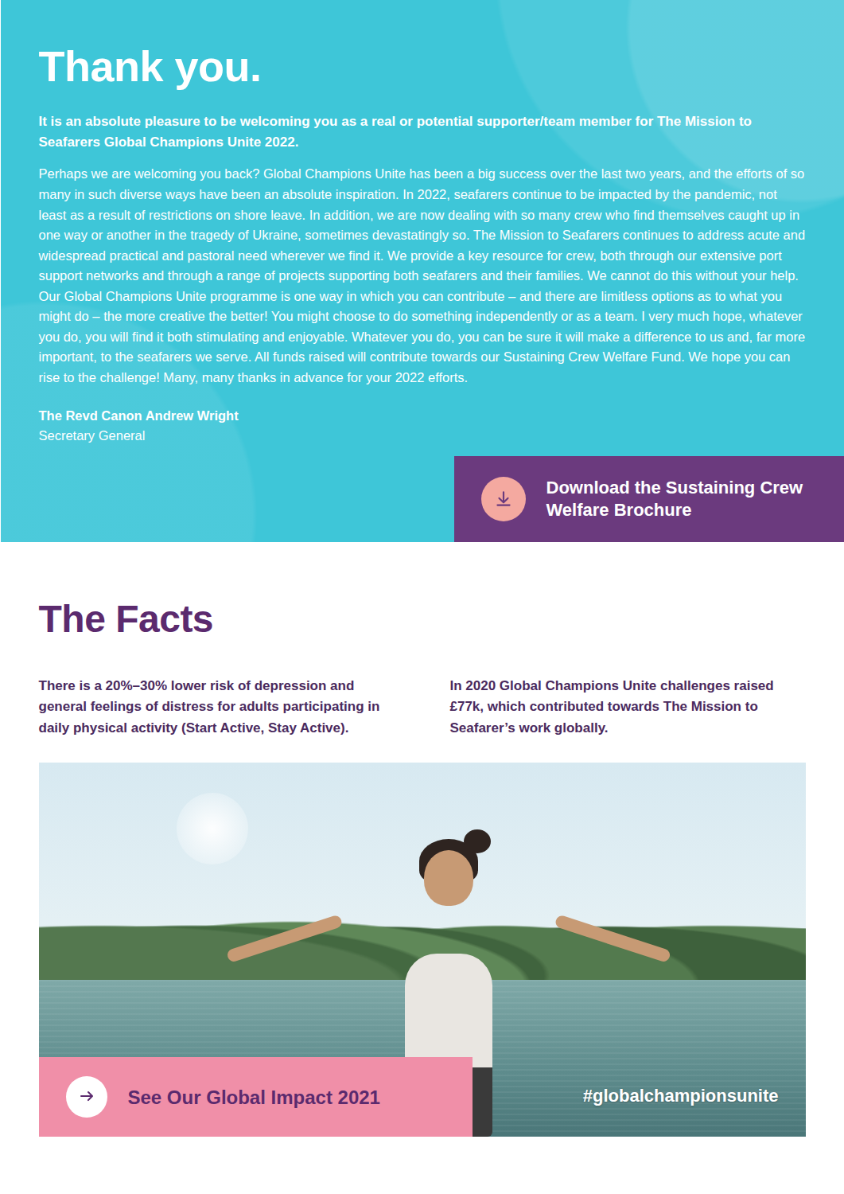Thank you.
It is an absolute pleasure to be welcoming you as a real or potential supporter/team member for The Mission to Seafarers Global Champions Unite 2022.
Perhaps we are welcoming you back? Global Champions Unite has been a big success over the last two years, and the efforts of so many in such diverse ways have been an absolute inspiration. In 2022, seafarers continue to be impacted by the pandemic, not least as a result of restrictions on shore leave. In addition, we are now dealing with so many crew who find themselves caught up in one way or another in the tragedy of Ukraine, sometimes devastatingly so. The Mission to Seafarers continues to address acute and widespread practical and pastoral need wherever we find it. We provide a key resource for crew, both through our extensive port support networks and through a range of projects supporting both seafarers and their families. We cannot do this without your help. Our Global Champions Unite programme is one way in which you can contribute – and there are limitless options as to what you might do – the more creative the better! You might choose to do something independently or as a team. I very much hope, whatever you do, you will find it both stimulating and enjoyable. Whatever you do, you can be sure it will make a difference to us and, far more important, to the seafarers we serve. All funds raised will contribute towards our Sustaining Crew Welfare Fund. We hope you can rise to the challenge! Many, many thanks in advance for your 2022 efforts.
The Revd Canon Andrew Wright Secretary General
Download the Sustaining Crew Welfare Brochure
The Facts
There is a 20%–30% lower risk of depression and general feelings of distress for adults participating in daily physical activity (Start Active, Stay Active).
In 2020 Global Champions Unite challenges raised £77k, which contributed towards The Mission to Seafarer’s work globally.
See Our Global Impact 2021
#globalchampionsunite